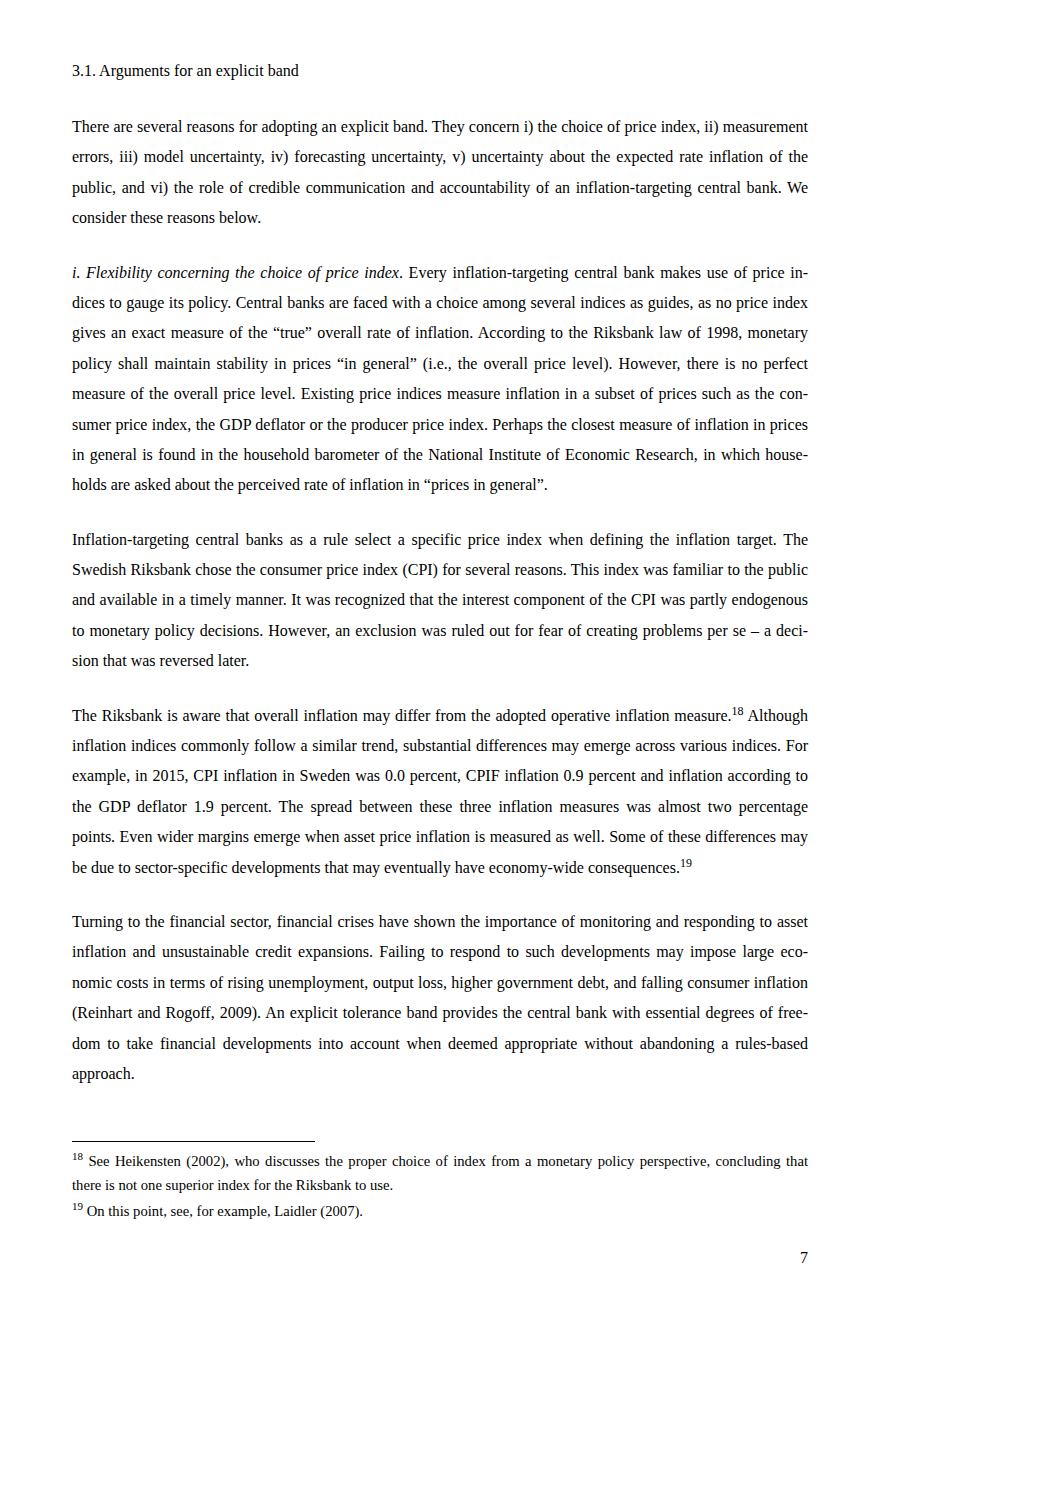3.1. Arguments for an explicit band
There are several reasons for adopting an explicit band. They concern i) the choice of price index, ii) measurement errors, iii) model uncertainty, iv) forecasting uncertainty, v) uncertainty about the expected rate inflation of the public, and vi) the role of credible communication and accountability of an inflation-targeting central bank. We consider these reasons below.
i. Flexibility concerning the choice of price index. Every inflation-targeting central bank makes use of price indices to gauge its policy. Central banks are faced with a choice among several indices as guides, as no price index gives an exact measure of the “true” overall rate of inflation. According to the Riksbank law of 1998, monetary policy shall maintain stability in prices “in general” (i.e., the overall price level). However, there is no perfect measure of the overall price level. Existing price indices measure inflation in a subset of prices such as the consumer price index, the GDP deflator or the producer price index. Perhaps the closest measure of inflation in prices in general is found in the household barometer of the National Institute of Economic Research, in which households are asked about the perceived rate of inflation in “prices in general”.
Inflation-targeting central banks as a rule select a specific price index when defining the inflation target. The Swedish Riksbank chose the consumer price index (CPI) for several reasons. This index was familiar to the public and available in a timely manner. It was recognized that the interest component of the CPI was partly endogenous to monetary policy decisions. However, an exclusion was ruled out for fear of creating problems per se – a decision that was reversed later.
The Riksbank is aware that overall inflation may differ from the adopted operative inflation measure.18 Although inflation indices commonly follow a similar trend, substantial differences may emerge across various indices. For example, in 2015, CPI inflation in Sweden was 0.0 percent, CPIF inflation 0.9 percent and inflation according to the GDP deflator 1.9 percent. The spread between these three inflation measures was almost two percentage points. Even wider margins emerge when asset price inflation is measured as well. Some of these differences may be due to sector-specific developments that may eventually have economy-wide consequences.19
Turning to the financial sector, financial crises have shown the importance of monitoring and responding to asset inflation and unsustainable credit expansions. Failing to respond to such developments may impose large economic costs in terms of rising unemployment, output loss, higher government debt, and falling consumer inflation (Reinhart and Rogoff, 2009). An explicit tolerance band provides the central bank with essential degrees of freedom to take financial developments into account when deemed appropriate without abandoning a rules-based approach.
18 See Heikensten (2002), who discusses the proper choice of index from a monetary policy perspective, concluding that there is not one superior index for the Riksbank to use.
19 On this point, see, for example, Laidler (2007).
7